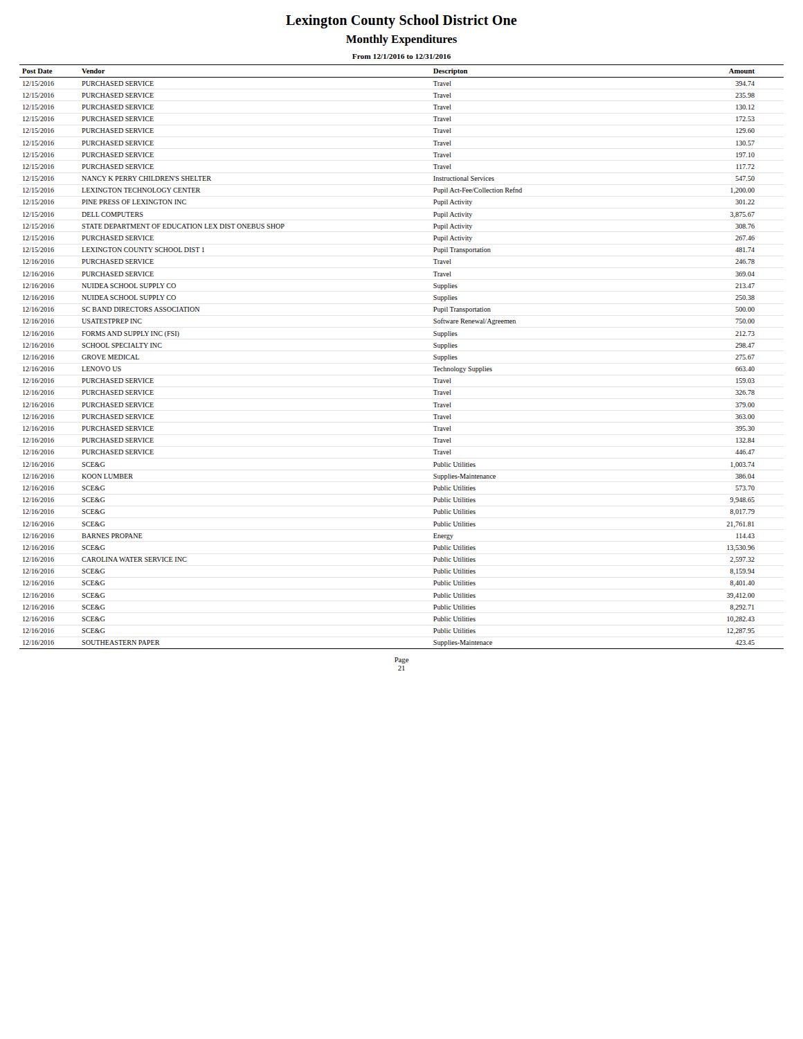Lexington County School District One
Monthly Expenditures
From 12/1/2016 to 12/31/2016
| Post Date | Vendor | Descripton | Amount |
| --- | --- | --- | --- |
| 12/15/2016 | PURCHASED SERVICE | Travel | 394.74 |
| 12/15/2016 | PURCHASED SERVICE | Travel | 235.98 |
| 12/15/2016 | PURCHASED SERVICE | Travel | 130.12 |
| 12/15/2016 | PURCHASED SERVICE | Travel | 172.53 |
| 12/15/2016 | PURCHASED SERVICE | Travel | 129.60 |
| 12/15/2016 | PURCHASED SERVICE | Travel | 130.57 |
| 12/15/2016 | PURCHASED SERVICE | Travel | 197.10 |
| 12/15/2016 | PURCHASED SERVICE | Travel | 117.72 |
| 12/15/2016 | NANCY K PERRY CHILDREN'S SHELTER | Instructional Services | 547.50 |
| 12/15/2016 | LEXINGTON TECHNOLOGY CENTER | Pupil Act-Fee/Collection Refnd | 1,200.00 |
| 12/15/2016 | PINE PRESS OF LEXINGTON INC | Pupil Activity | 301.22 |
| 12/15/2016 | DELL COMPUTERS | Pupil Activity | 3,875.67 |
| 12/15/2016 | STATE DEPARTMENT OF EDUCATION LEX DIST ONEBUS SHOP | Pupil Activity | 308.76 |
| 12/15/2016 | PURCHASED SERVICE | Pupil Activity | 267.46 |
| 12/15/2016 | LEXINGTON COUNTY SCHOOL DIST 1 | Pupil Transportation | 481.74 |
| 12/16/2016 | PURCHASED SERVICE | Travel | 246.78 |
| 12/16/2016 | PURCHASED SERVICE | Travel | 369.04 |
| 12/16/2016 | NUIDEA SCHOOL SUPPLY CO | Supplies | 213.47 |
| 12/16/2016 | NUIDEA SCHOOL SUPPLY CO | Supplies | 250.38 |
| 12/16/2016 | SC BAND DIRECTORS ASSOCIATION | Pupil Transportation | 500.00 |
| 12/16/2016 | USATESTPREP INC | Software Renewal/Agreemen | 750.00 |
| 12/16/2016 | FORMS AND SUPPLY INC (FSI) | Supplies | 212.73 |
| 12/16/2016 | SCHOOL SPECIALTY INC | Supplies | 298.47 |
| 12/16/2016 | GROVE MEDICAL | Supplies | 275.67 |
| 12/16/2016 | LENOVO US | Technology Supplies | 663.40 |
| 12/16/2016 | PURCHASED SERVICE | Travel | 159.03 |
| 12/16/2016 | PURCHASED SERVICE | Travel | 326.78 |
| 12/16/2016 | PURCHASED SERVICE | Travel | 379.00 |
| 12/16/2016 | PURCHASED SERVICE | Travel | 363.00 |
| 12/16/2016 | PURCHASED SERVICE | Travel | 395.30 |
| 12/16/2016 | PURCHASED SERVICE | Travel | 132.84 |
| 12/16/2016 | PURCHASED SERVICE | Travel | 446.47 |
| 12/16/2016 | SCE&G | Public Utilities | 1,003.74 |
| 12/16/2016 | KOON LUMBER | Supplies-Maintenance | 386.04 |
| 12/16/2016 | SCE&G | Public Utilities | 573.70 |
| 12/16/2016 | SCE&G | Public Utilities | 9,948.65 |
| 12/16/2016 | SCE&G | Public Utilities | 8,017.79 |
| 12/16/2016 | SCE&G | Public Utilities | 21,761.81 |
| 12/16/2016 | BARNES PROPANE | Energy | 114.43 |
| 12/16/2016 | SCE&G | Public Utilities | 13,530.96 |
| 12/16/2016 | CAROLINA WATER SERVICE INC | Public Utilities | 2,597.32 |
| 12/16/2016 | SCE&G | Public Utilities | 8,159.94 |
| 12/16/2016 | SCE&G | Public Utilities | 8,401.40 |
| 12/16/2016 | SCE&G | Public Utilities | 39,412.00 |
| 12/16/2016 | SCE&G | Public Utilities | 8,292.71 |
| 12/16/2016 | SCE&G | Public Utilities | 10,282.43 |
| 12/16/2016 | SCE&G | Public Utilities | 12,287.95 |
| 12/16/2016 | SOUTHEASTERN PAPER | Supplies-Maintenace | 423.45 |
Page
21